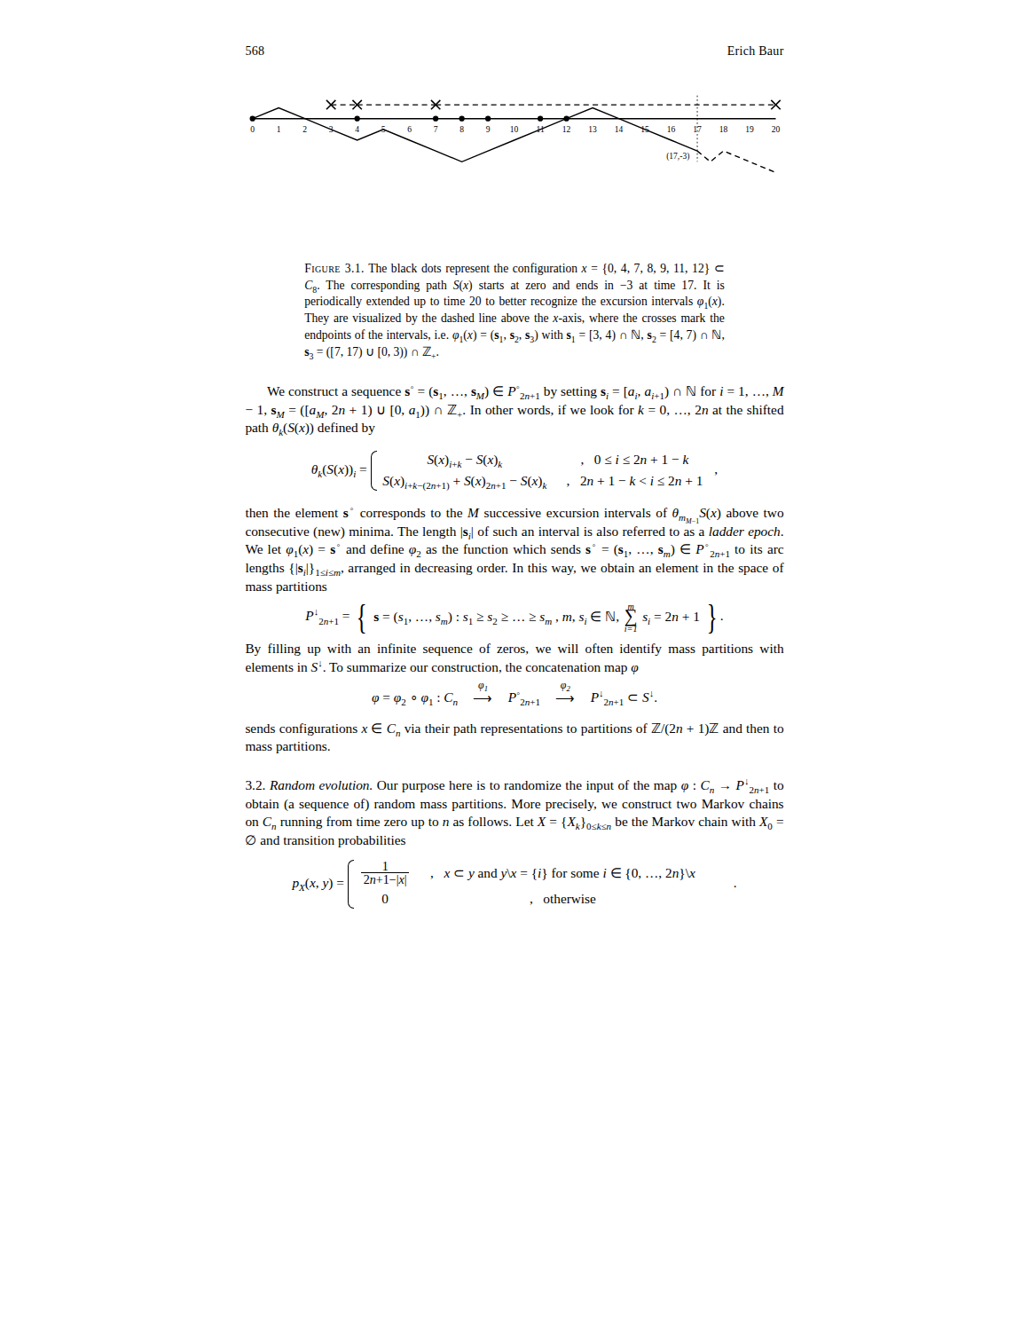568 Erich Baur
0 1 2 3 4 5 6 7 8 9 10 11 12 13 14 15 16 17 18 19 20 (17,-3)
Figure 3.1. The black dots represent the configuration x = {0, 4, 7, 8, 9, 11, 12} ⊂ C8. The corresponding path S(x) starts at zero and ends in −3 at time 17. It is periodically extended up to time 20 to better recognize the excursion intervals φ1(x). They are visualized by the dashed line above the x-axis, where the crosses mark the endpoints of the intervals, i.e. φ1(x) = (s1, s2, s3) with s1 = [3, 4) ∩ ℕ, s2 = [4, 7) ∩ ℕ, s3 = ([7, 17) ∪ [0, 3)) ∩ ℤ+.
We construct a sequence s◦ = (s1, …, sM) ∈ P◦2n+1 by setting si = [ai, ai+1) ∩ ℕ for i = 1, …, M − 1, sM = ([aM, 2n + 1) ∪ [0, a1)) ∩ ℤ+. In other words, if we look for k = 0, …, 2n at the shifted path θk(S(x)) defined by
θk(S(x))i =
| S ( x ) i + k − S ( x ) k | , 0 ≤ i ≤ 2 n + 1 − k |
| S ( x ) i + k −(2 n +1) + S ( x ) 2 n +1 − S ( x ) k | , 2 n + 1 − k < i ≤ 2 n + 1 |
,
then the element s◦ corresponds to the M successive excursion intervals of θmM−1S(x) above two consecutive (new) minima. The length |si| of such an interval is also referred to as a ladder epoch. We let φ1(x) = s◦ and define φ2 as the function which sends s◦ = (s1, …, sm) ∈ P◦2n+1 to its arc lengths {|si|}1≤i≤m, arranged in decreasing order. In this way, we obtain an element in the space of mass partitions
P↓2n+1 = { s = (s1, …, sm) : s1 ≥ s2 ≥ … ≥ sm , m, si ∈ ℕ, m∑i=1 si = 2n + 1 }.
By filling up with an infinite sequence of zeros, we will often identify mass partitions with elements in S↓. To summarize our construction, the concatenation map φ
φ = φ2 ∘ φ1 : Cn φ1⟶ P◦2n+1 φ2⟶ P↓2n+1 ⊂ S↓.
sends configurations x ∈ Cn via their path representations to partitions of ℤ/(2n + 1)ℤ and then to mass partitions.
3.2. Random evolution. Our purpose here is to randomize the input of the map φ : Cn → P↓2n+1 to obtain (a sequence of) random mass partitions. More precisely, we construct two Markov chains on Cn running from time zero up to n as follows. Let X = {Xk}0≤k≤n be the Markov chain with X0 = ∅ and transition probabilities
pX(x, y) =
| 1 2 n +1−/ x / | , x ⊂ y and y \ x = { i } for some i ∈ {0, …, 2 n }\ x |
| 0 | , otherwise |
.